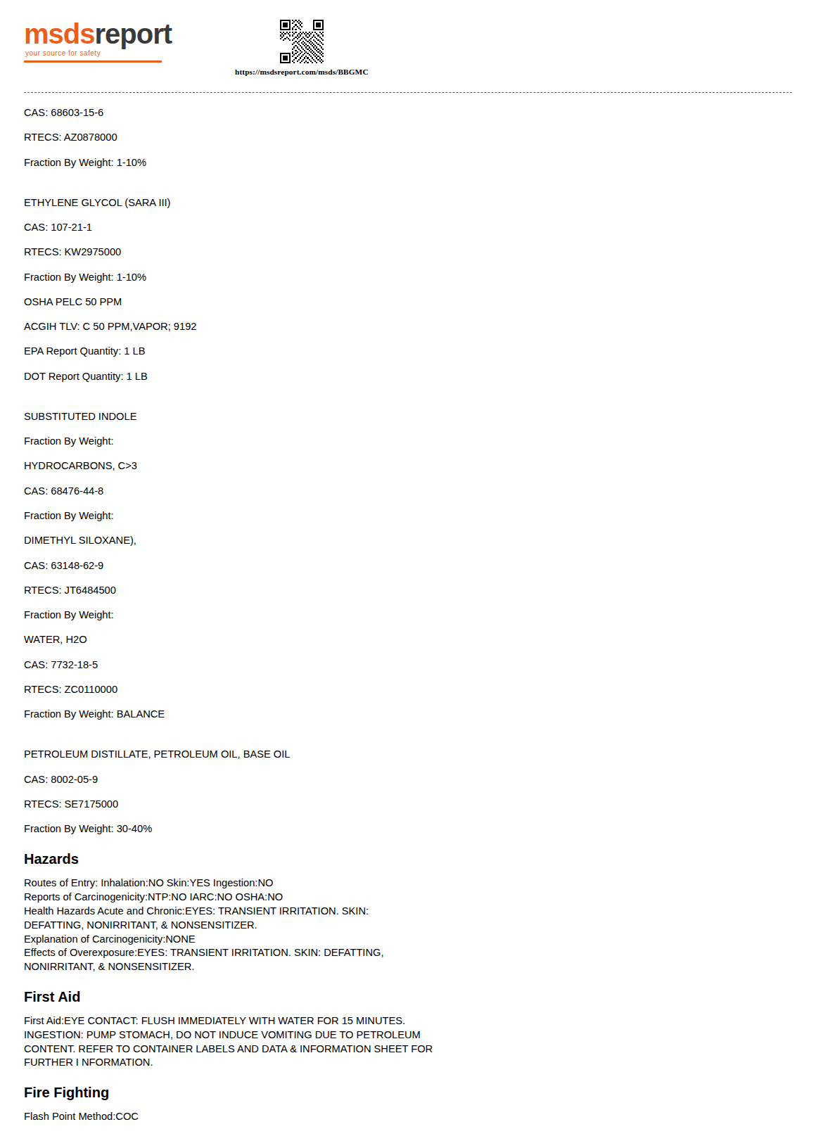msds report
your source for safety
https://msdsreport.com/msds/BBGMC
CAS: 68603-15-6
RTECS: AZ0878000
Fraction By Weight: 1-10%
ETHYLENE GLYCOL (SARA III)
CAS: 107-21-1
RTECS: KW2975000
Fraction By Weight: 1-10%
OSHA PELC 50 PPM
ACGIH TLV: C 50 PPM,VAPOR; 9192
EPA Report Quantity: 1 LB
DOT Report Quantity: 1 LB
SUBSTITUTED INDOLE
Fraction By Weight:
HYDROCARBONS, C>3
CAS: 68476-44-8
Fraction By Weight:
DIMETHYL SILOXANE),
CAS: 63148-62-9
RTECS: JT6484500
Fraction By Weight:
WATER, H2O
CAS: 7732-18-5
RTECS: ZC0110000
Fraction By Weight: BALANCE
PETROLEUM DISTILLATE, PETROLEUM OIL, BASE OIL
CAS: 8002-05-9
RTECS: SE7175000
Fraction By Weight: 30-40%
Hazards
Routes of Entry: Inhalation:NO Skin:YES Ingestion:NO
Reports of Carcinogenicity:NTP:NO IARC:NO OSHA:NO
Health Hazards Acute and Chronic:EYES: TRANSIENT IRRITATION. SKIN:
DEFATTING, NONIRRITANT, & NONSENSITIZER.
Explanation of Carcinogenicity:NONE
Effects of Overexposure:EYES: TRANSIENT IRRITATION. SKIN: DEFATTING,
NONIRRITANT, & NONSENSITIZER.
First Aid
First Aid:EYE CONTACT: FLUSH IMMEDIATELY WITH WATER FOR 15 MINUTES.
INGESTION: PUMP STOMACH, DO NOT INDUCE VOMITING DUE TO PETROLEUM
CONTENT. REFER TO CONTAINER LABELS AND DATA & INFORMATION SHEET FOR
FURTHER I NFORMATION.
Fire Fighting
Flash Point Method:COC